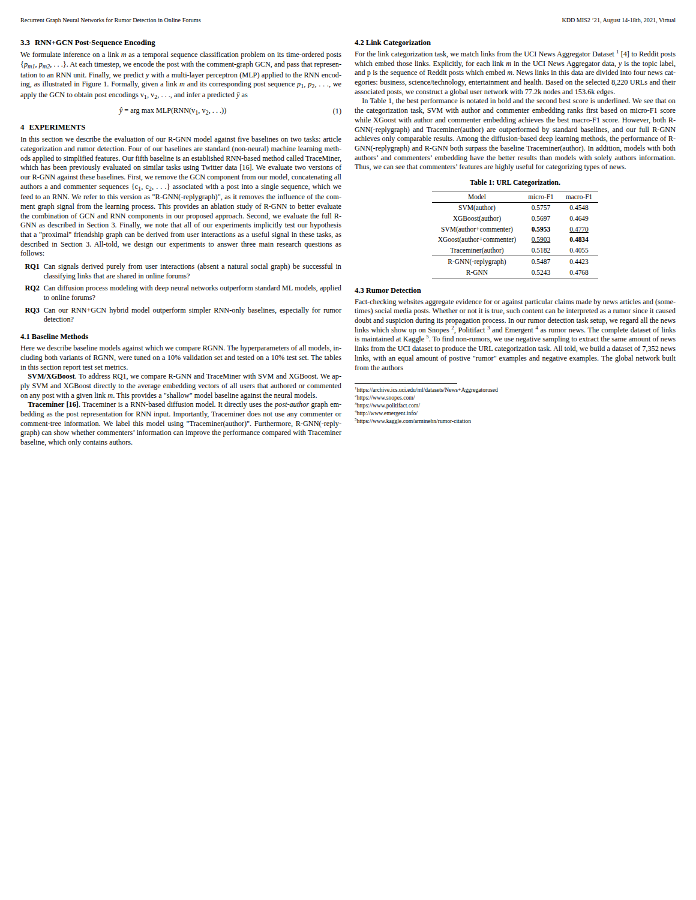Recurrent Graph Neural Networks for Rumor Detection in Online Forums
KDD MIS2 ’21, August 14-18th, 2021, Virtual
3.3 RNN+GCN Post-Sequence Encoding
We formulate inference on a link m as a temporal sequence classification problem on its time-ordered posts {pm1, pm2, . . .}. At each timestep, we encode the post with the comment-graph GCN, and pass that representation to an RNN unit. Finally, we predict y with a multi-layer perceptron (MLP) applied to the RNN encoding, as illustrated in Figure 1. Formally, given a link m and its corresponding post sequence p1, p2, . . ., we apply the GCN to obtain post encodings v1, v2, . . ., and infer a predicted ŷ as
ŷ = arg max MLP(RNN(v1, v2, . . .))
(1)
4 EXPERIMENTS
In this section we describe the evaluation of our R-GNN model against five baselines on two tasks: article categorization and rumor detection. Four of our baselines are standard (non-neural) machine learning methods applied to simplified features. Our fifth baseline is an established RNN-based method called TraceMiner, which has been previously evaluated on similar tasks using Twitter data [16]. We evaluate two versions of our R-GNN against these baselines. First, we remove the GCN component from our model, concatenating all authors a and commenter sequences {c1, c2, . . .} associated with a post into a single sequence, which we feed to an RNN. We refer to this version as "R-GNN(-replygraph)", as it removes the influence of the comment graph signal from the learning process. This provides an ablation study of R-GNN to better evaluate the combination of GCN and RNN components in our proposed approach. Second, we evaluate the full R-GNN as described in Section 3. Finally, we note that all of our experiments implicitly test our hypothesis that a "proximal" friendship graph can be derived from user interactions as a useful signal in these tasks, as described in Section 3. All-told, we design our experiments to answer three main research questions as follows:
RQ1 Can signals derived purely from user interactions (absent a natural social graph) be successful in classifying links that are shared in online forums?
RQ2 Can diffusion process modeling with deep neural networks outperform standard ML models, applied to online forums?
RQ3 Can our RNN+GCN hybrid model outperform simpler RNN-only baselines, especially for rumor detection?
4.1 Baseline Methods
Here we describe baseline models against which we compare RGNN. The hyperparameters of all models, including both variants of RGNN, were tuned on a 10% validation set and tested on a 10% test set. The tables in this section report test set metrics.
SVM/XGBoost. To address RQ1, we compare R-GNN and TraceMiner with SVM and XGBoost. We apply SVM and XGBoost directly to the average embedding vectors of all users that authored or commented on any post with a given link m. This provides a "shallow" model baseline against the neural models.
Traceminer [16]. Traceminer is a RNN-based diffusion model. It directly uses the post-author graph embedding as the post representation for RNN input. Importantly, Traceminer does not use any commenter or comment-tree information. We label this model using "Traceminer(author)". Furthermore, R-GNN(-replygraph) can show whether commenters’ information can improve the performance compared with Traceminer baseline, which only contains authors.
4.2 Link Categorization
For the link categorization task, we match links from the UCI News Aggregator Dataset 1 [4] to Reddit posts which embed those links. Explicitly, for each link m in the UCI News Aggregator data, y is the topic label, and p is the sequence of Reddit posts which embed m. News links in this data are divided into four news categories: business, science/technology, entertainment and health. Based on the selected 8,220 URLs and their associated posts, we construct a global user network with 77.2k nodes and 153.6k edges.
In Table 1, the best performance is notated in bold and the second best score is underlined. We see that on the categorization task, SVM with author and commenter embedding ranks first based on micro-F1 score while XGoost with author and commenter embedding achieves the best macro-F1 score. However, both R-GNN(-replygraph) and Traceminer(author) are outperformed by standard baselines, and our full R-GNN achieves only comparable results. Among the diffusion-based deep learning methods, the performance of R-GNN(-replygraph) and R-GNN both surpass the baseline Traceminer(author). In addition, models with both authors’ and commenters’ embedding have the better results than models with solely authors information. Thus, we can see that commenters’ features are highly useful for categorizing types of news.
Table 1: URL Categorization.
| Model | micro-F1 | macro-F1 |
| --- | --- | --- |
| SVM(author) | 0.5757 | 0.4548 |
| XGBoost(author) | 0.5697 | 0.4649 |
| SVM(author+commenter) | 0.5953 | 0.4770 |
| XGoost(author+commenter) | 0.5903 | 0.4834 |
| Traceminer(author) | 0.5182 | 0.4055 |
| R-GNN(-replygraph) | 0.5487 | 0.4423 |
| R-GNN | 0.5243 | 0.4768 |
4.3 Rumor Detection
Fact-checking websites aggregate evidence for or against particular claims made by news articles and (sometimes) social media posts. Whether or not it is true, such content can be interpreted as a rumor since it caused doubt and suspicion during its propagation process. In our rumor detection task setup, we regard all the news links which show up on Snopes 2, Politifact 3 and Emergent 4 as rumor news. The complete dataset of links is maintained at Kaggle 5. To find non-rumors, we use negative sampling to extract the same amount of news links from the UCI dataset to produce the URL categorization task. All told, we build a dataset of 7,352 news links, with an equal amount of postive "rumor" examples and negative examples. The global network built from the authors
1https://archive.ics.uci.edu/ml/datasets/News+Aggregatorused
2https://www.snopes.com/
3https://www.politifact.com/
4http://www.emergent.info/
5https://www.kaggle.com/arminehn/rumor-citation